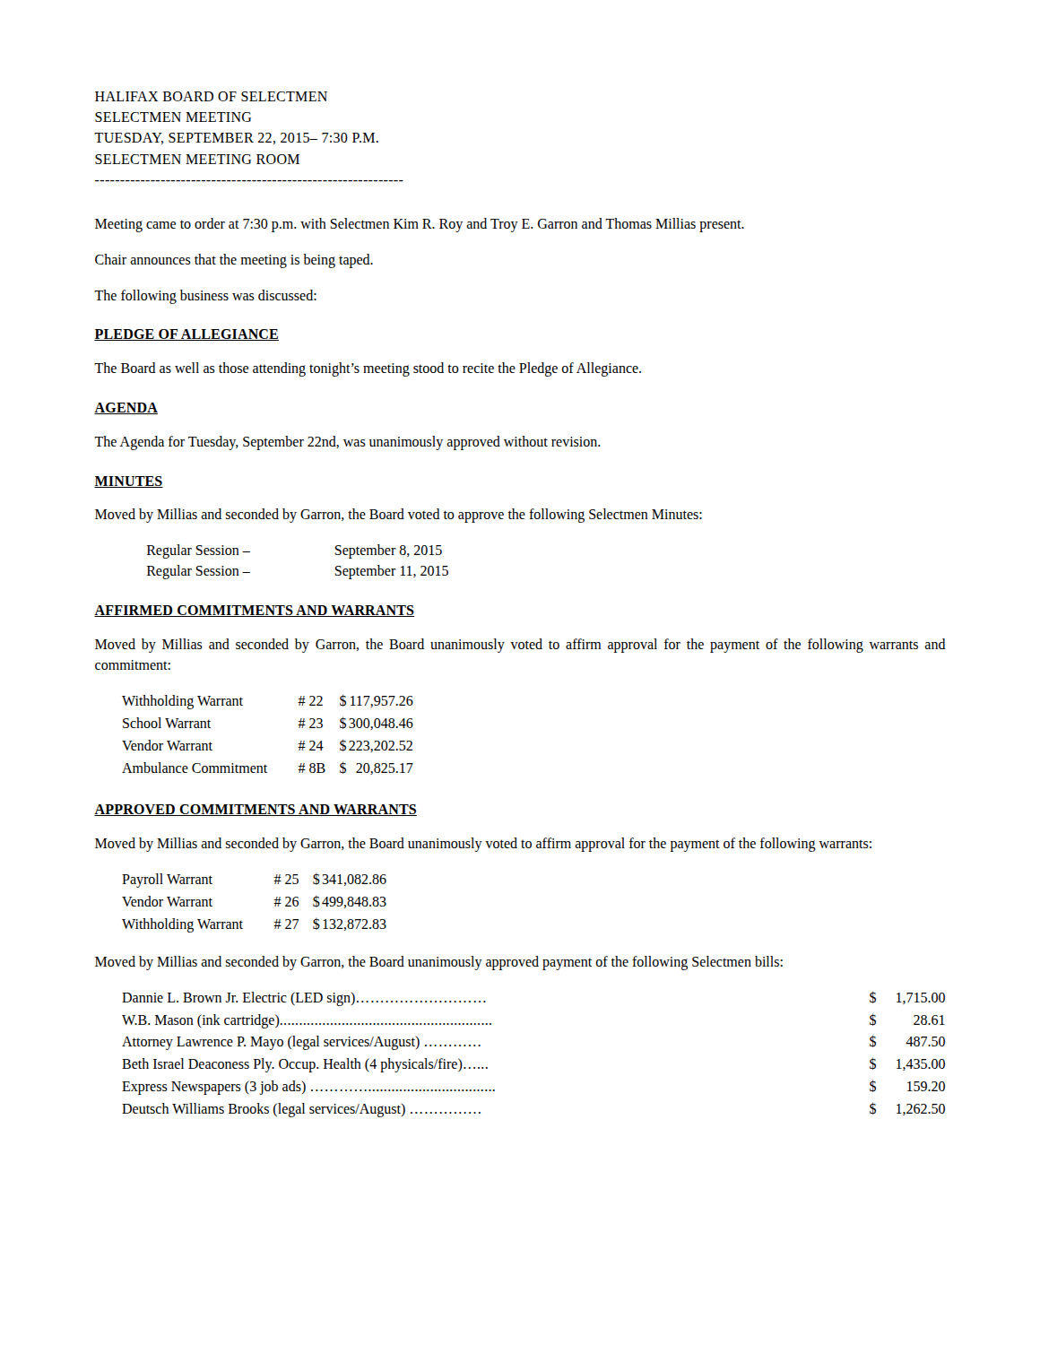HALIFAX BOARD OF SELECTMEN
SELECTMEN MEETING
TUESDAY, SEPTEMBER 22, 2015– 7:30 P.M.
SELECTMEN MEETING ROOM
-------------------------------------------------------------
Meeting came to order at 7:30 p.m. with Selectmen Kim R. Roy and Troy E. Garron and Thomas Millias present.
Chair announces that the meeting is being taped.
The following business was discussed:
Pledge of Allegiance
The Board as well as those attending tonight’s meeting stood to recite the Pledge of Allegiance.
Agenda
The Agenda for Tuesday, September 22nd, was unanimously approved without revision.
Minutes
Moved by Millias and seconded by Garron, the Board voted to approve the following Selectmen Minutes:
Regular Session –September 8, 2015
Regular Session –September 11, 2015
Affirmed Commitments and Warrants
Moved by Millias and seconded by Garron, the Board unanimously voted to affirm approval for the payment of the following warrants and commitment:
| Withholding Warrant | # 22 | $ | 117,957.26 |
| School Warrant | # 23 | $ | 300,048.46 |
| Vendor Warrant | # 24 | $ | 223,202.52 |
| Ambulance Commitment | # 8B | $ | 20,825.17 |
Approved Commitments and Warrants
Moved by Millias and seconded by Garron, the Board unanimously voted to affirm approval for the payment of the following warrants:
| Payroll Warrant | # 25 | $ | 341,082.86 |
| Vendor Warrant | # 26 | $ | 499,848.83 |
| Withholding Warrant | # 27 | $ | 132,872.83 |
Moved by Millias and seconded by Garron, the Board unanimously approved payment of the following Selectmen bills:
| Dannie L. Brown Jr. Electric (LED sign) ……………………… | $ | 1,715.00 |
| W.B. Mason (ink cartridge) ....................................................... | $ | 28.61 |
| Attorney Lawrence P. Mayo (legal services/August) ………… | $ | 487.50 |
| Beth Israel Deaconess Ply. Occup. Health (4 physicals/fire) …... | $ | 1,435.00 |
| Express Newspapers (3 job ads) …………................................. | $ | 159.20 |
| Deutsch Williams Brooks (legal services/August) …………… | $ | 1,262.50 |